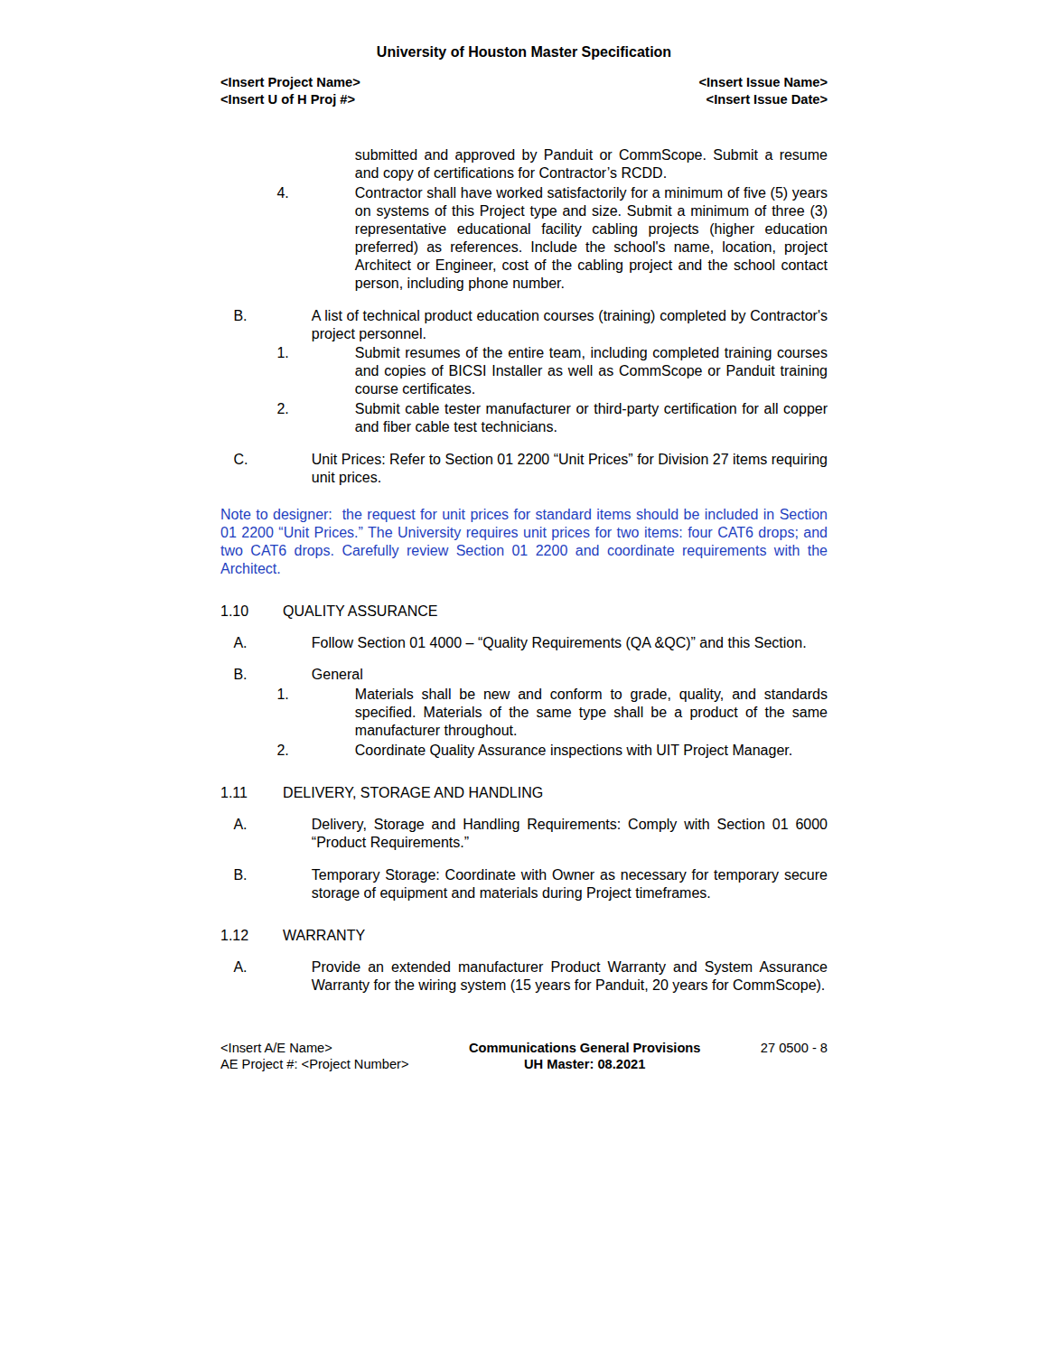University of Houston Master Specification
<Insert Project Name>
<Insert Issue Name>
<Insert U of H Proj #>
<Insert Issue Date>
submitted and approved by Panduit or CommScope. Submit a resume and copy of certifications for Contractor’s RCDD.
4. Contractor shall have worked satisfactorily for a minimum of five (5) years on systems of this Project type and size. Submit a minimum of three (3) representative educational facility cabling projects (higher education preferred) as references. Include the school's name, location, project Architect or Engineer, cost of the cabling project and the school contact person, including phone number.
B. A list of technical product education courses (training) completed by Contractor's project personnel.
1. Submit resumes of the entire team, including completed training courses and copies of BICSI Installer as well as CommScope or Panduit training course certificates.
2. Submit cable tester manufacturer or third-party certification for all copper and fiber cable test technicians.
C. Unit Prices: Refer to Section 01 2200 “Unit Prices” for Division 27 items requiring unit prices.
Note to designer: the request for unit prices for standard items should be included in Section 01 2200 “Unit Prices.” The University requires unit prices for two items: four CAT6 drops; and two CAT6 drops. Carefully review Section 01 2200 and coordinate requirements with the Architect.
1.10 QUALITY ASSURANCE
A. Follow Section 01 4000 – “Quality Requirements (QA &QC)” and this Section.
B. General
1. Materials shall be new and conform to grade, quality, and standards specified. Materials of the same type shall be a product of the same manufacturer throughout.
2. Coordinate Quality Assurance inspections with UIT Project Manager.
1.11 DELIVERY, STORAGE AND HANDLING
A. Delivery, Storage and Handling Requirements: Comply with Section 01 6000 “Product Requirements.”
B. Temporary Storage: Coordinate with Owner as necessary for temporary secure storage of equipment and materials during Project timeframes.
1.12 WARRANTY
A. Provide an extended manufacturer Product Warranty and System Assurance Warranty for the wiring system (15 years for Panduit, 20 years for CommScope).
<Insert A/E Name>
AE Project #: <Project Number>
Communications General Provisions
UH Master: 08.2021
27 0500 - 8